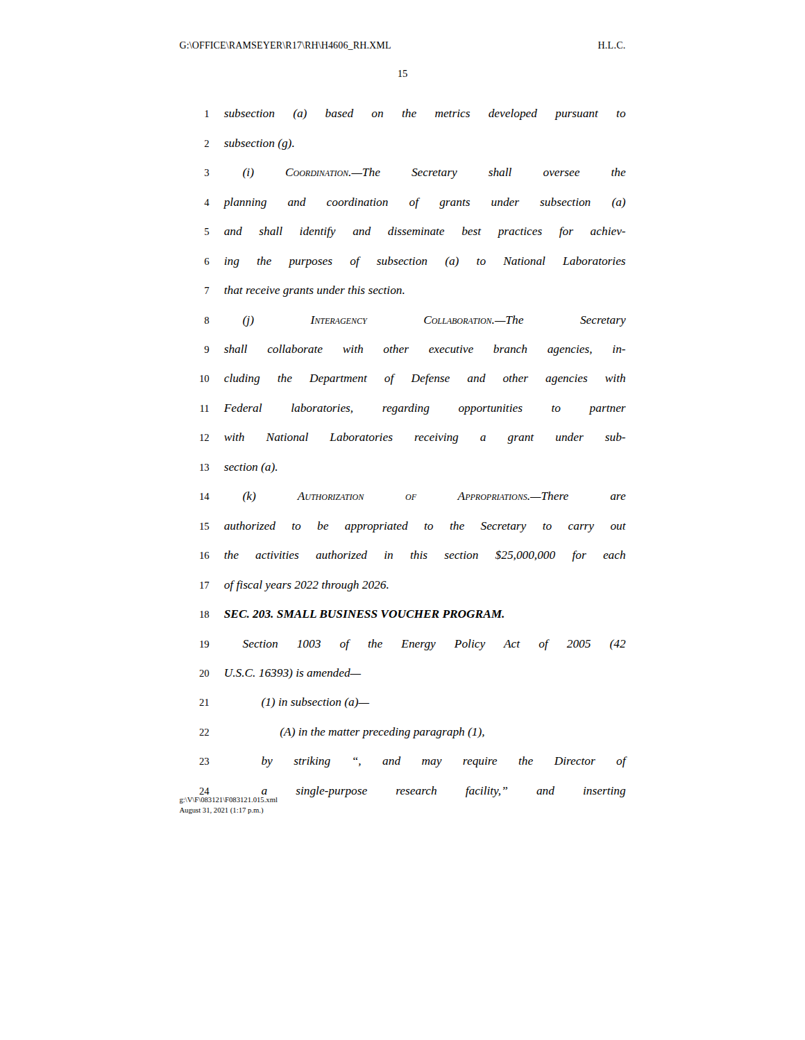G:\OFFICE\RAMSEYER\R17\RH\H4606_RH.XML
H.L.C.
15
1
subsection (a) based on the metrics developed pursuant to
2
subsection (g).
3
(i) Coordination.—The Secretary shall oversee the
4
planning and coordination of grants under subsection (a)
5
and shall identify and disseminate best practices for achiev-
6
ing the purposes of subsection (a) to National Laboratories
7
that receive grants under this section.
8
(j) Interagency Collaboration.—The Secretary
9
shall collaborate with other executive branch agencies, in-
10
cluding the Department of Defense and other agencies with
11
Federal laboratories, regarding opportunities to partner
12
with National Laboratories receiving a grant under sub-
13
section (a).
14
(k) Authorization of Appropriations.—There are
15
authorized to be appropriated to the Secretary to carry out
16
the activities authorized in this section $25,000,000 for each
17
of fiscal years 2022 through 2026.
18
SEC. 203. SMALL BUSINESS VOUCHER PROGRAM.
19
Section 1003 of the Energy Policy Act of 2005 (42
20
U.S.C. 16393) is amended—
21
(1) in subsection (a)—
22
(A) in the matter preceding paragraph (1),
23
by striking “, and may require the Director of
24
a single-purpose research facility,” and inserting
g:\V\F\083121\F083121.015.xml
August 31, 2021 (1:17 p.m.)